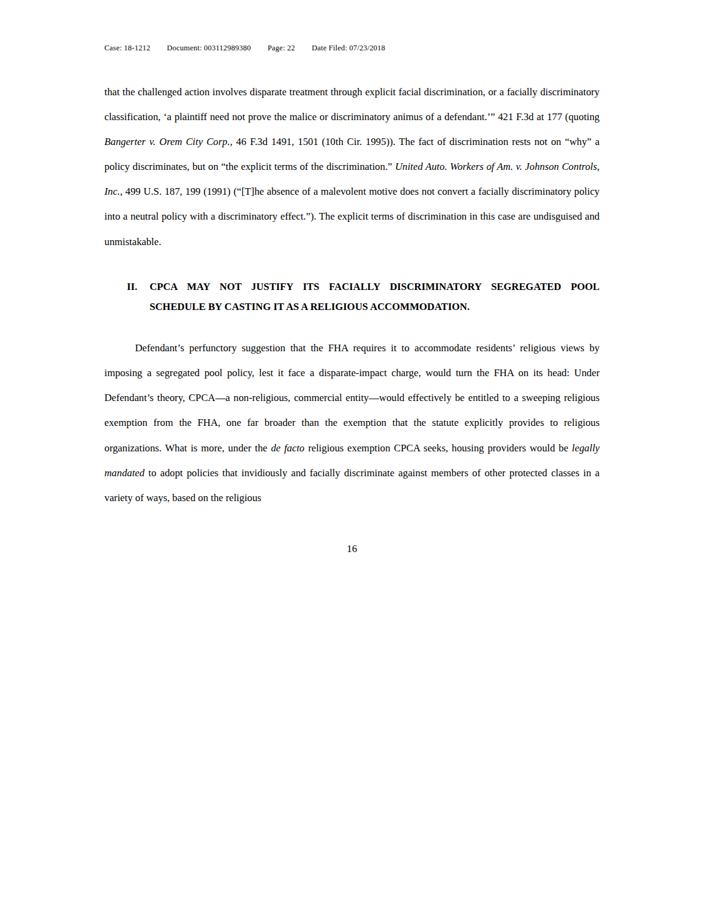Case: 18-1212 Document: 003112989380 Page: 22 Date Filed: 07/23/2018
that the challenged action involves disparate treatment through explicit facial discrimination, or a facially discriminatory classification, ‘a plaintiff need not prove the malice or discriminatory animus of a defendant.’” 421 F.3d at 177 (quoting Bangerter v. Orem City Corp., 46 F.3d 1491, 1501 (10th Cir. 1995)). The fact of discrimination rests not on “why” a policy discriminates, but on “the explicit terms of the discrimination.” United Auto. Workers of Am. v. Johnson Controls, Inc., 499 U.S. 187, 199 (1991) (“[T]he absence of a malevolent motive does not convert a facially discriminatory policy into a neutral policy with a discriminatory effect.”). The explicit terms of discrimination in this case are undisguised and unmistakable.
II. CPCA MAY NOT JUSTIFY ITS FACIALLY DISCRIMINATORY SEGREGATED POOL SCHEDULE BY CASTING IT AS A RELIGIOUS ACCOMMODATION.
Defendant’s perfunctory suggestion that the FHA requires it to accommodate residents’ religious views by imposing a segregated pool policy, lest it face a disparate-impact charge, would turn the FHA on its head: Under Defendant’s theory, CPCA—a non-religious, commercial entity—would effectively be entitled to a sweeping religious exemption from the FHA, one far broader than the exemption that the statute explicitly provides to religious organizations. What is more, under the de facto religious exemption CPCA seeks, housing providers would be legally mandated to adopt policies that invidiously and facially discriminate against members of other protected classes in a variety of ways, based on the religious
16